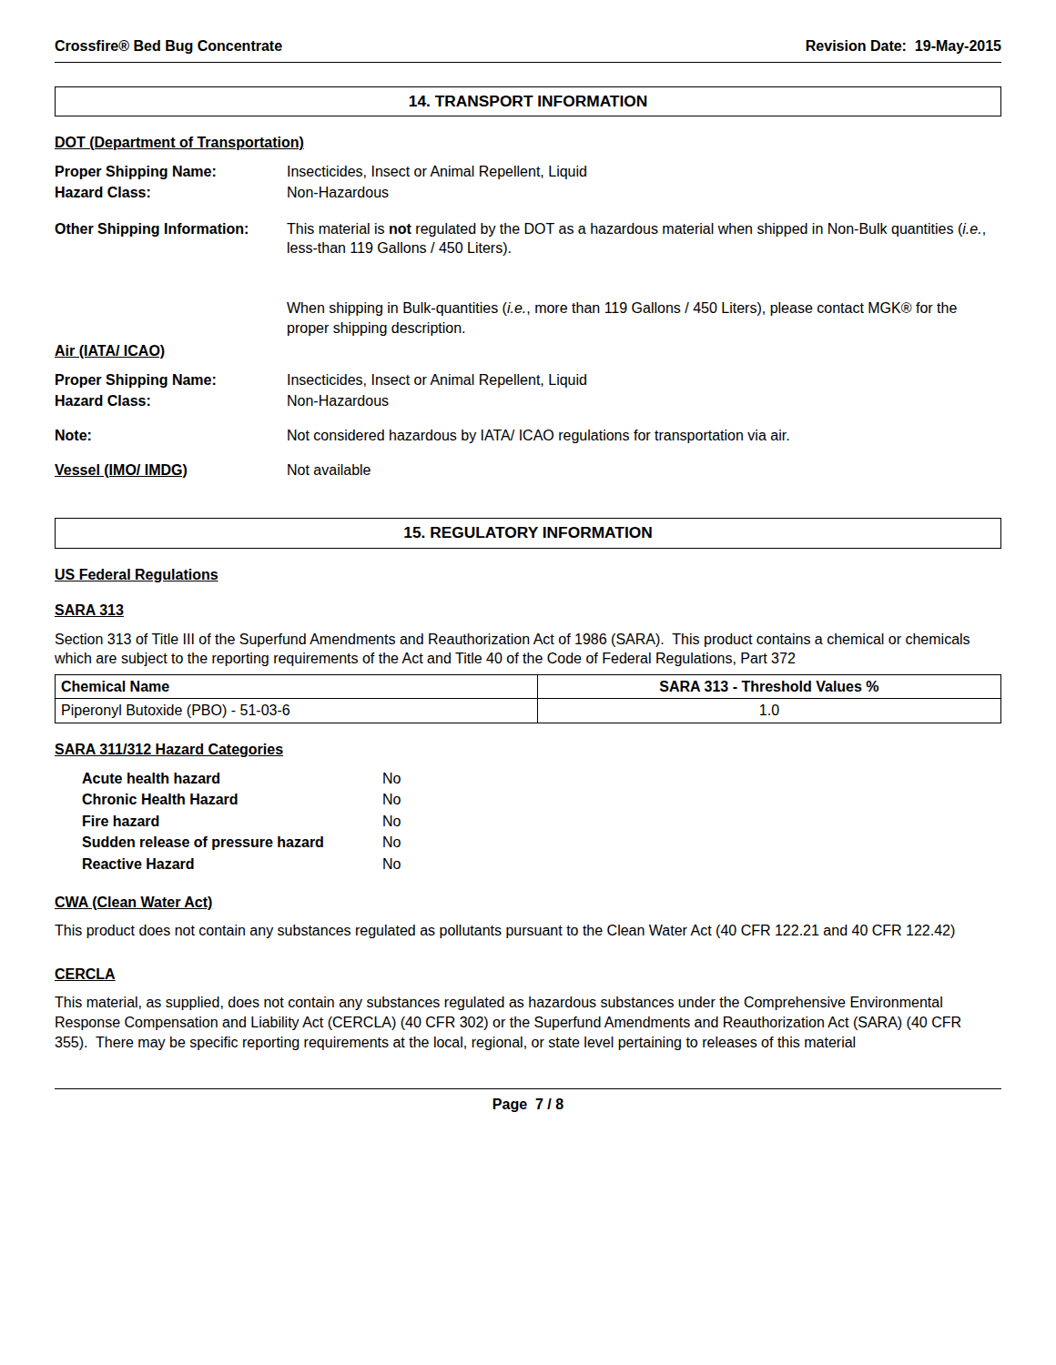Crossfire® Bed Bug Concentrate Revision Date: 19-May-2015
14. TRANSPORT INFORMATION
DOT (Department of Transportation)
| Proper Shipping Name: | Insecticides, Insect or Animal Repellent, Liquid |
| Hazard Class: | Non-Hazardous |
| Other Shipping Information: | This material is not regulated by the DOT as a hazardous material when shipped in Non-Bulk quantities ( i.e. , less-than 119 Gallons / 450 Liters). |
| | When shipping in Bulk-quantities ( i.e. , more than 119 Gallons / 450 Liters), please contact MGK® for the proper shipping description. |
Air (IATA/ ICAO)
| Proper Shipping Name: | Insecticides, Insect or Animal Repellent, Liquid |
| Hazard Class: | Non-Hazardous |
| Note: | Not considered hazardous by IATA/ ICAO regulations for transportation via air. |
| Vessel (IMO/ IMDG) | Not available |
15. REGULATORY INFORMATION
US Federal Regulations
SARA 313
Section 313 of Title III of the Superfund Amendments and Reauthorization Act of 1986 (SARA). This product contains a chemical or chemicals which are subject to the reporting requirements of the Act and Title 40 of the Code of Federal Regulations, Part 372
| Chemical Name | SARA 313 - Threshold Values % |
| --- | --- |
| Piperonyl Butoxide (PBO) - 51-03-6 | 1.0 |
SARA 311/312 Hazard Categories
| Acute health hazard | No |
| Chronic Health Hazard | No |
| Fire hazard | No |
| Sudden release of pressure hazard | No |
| Reactive Hazard | No |
CWA (Clean Water Act)
This product does not contain any substances regulated as pollutants pursuant to the Clean Water Act (40 CFR 122.21 and 40 CFR 122.42)
CERCLA
This material, as supplied, does not contain any substances regulated as hazardous substances under the Comprehensive Environmental Response Compensation and Liability Act (CERCLA) (40 CFR 302) or the Superfund Amendments and Reauthorization Act (SARA) (40 CFR 355). There may be specific reporting requirements at the local, regional, or state level pertaining to releases of this material
Page 7 / 8